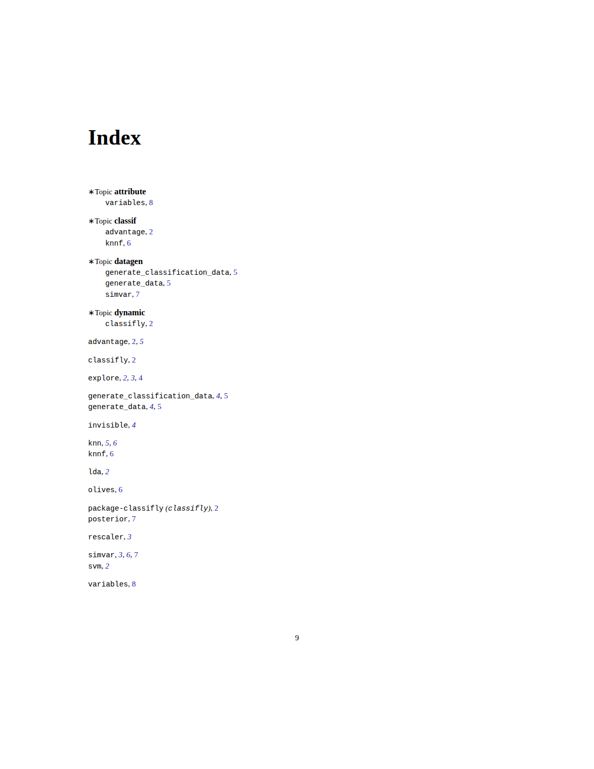Index
∗Topic attribute
variables, 8
∗Topic classif
advantage, 2
knnf, 6
∗Topic datagen
generate_classification_data, 5
generate_data, 5
simvar, 7
∗Topic dynamic
classifly, 2
advantage, 2, 5
classifly, 2
explore, 2, 3, 4
generate_classification_data, 4, 5
generate_data, 4, 5
invisible, 4
knn, 5, 6
knnf, 6
lda, 2
olives, 6
package-classifly (classifly), 2
posterior, 7
rescaler, 3
simvar, 3, 6, 7
svm, 2
variables, 8
9